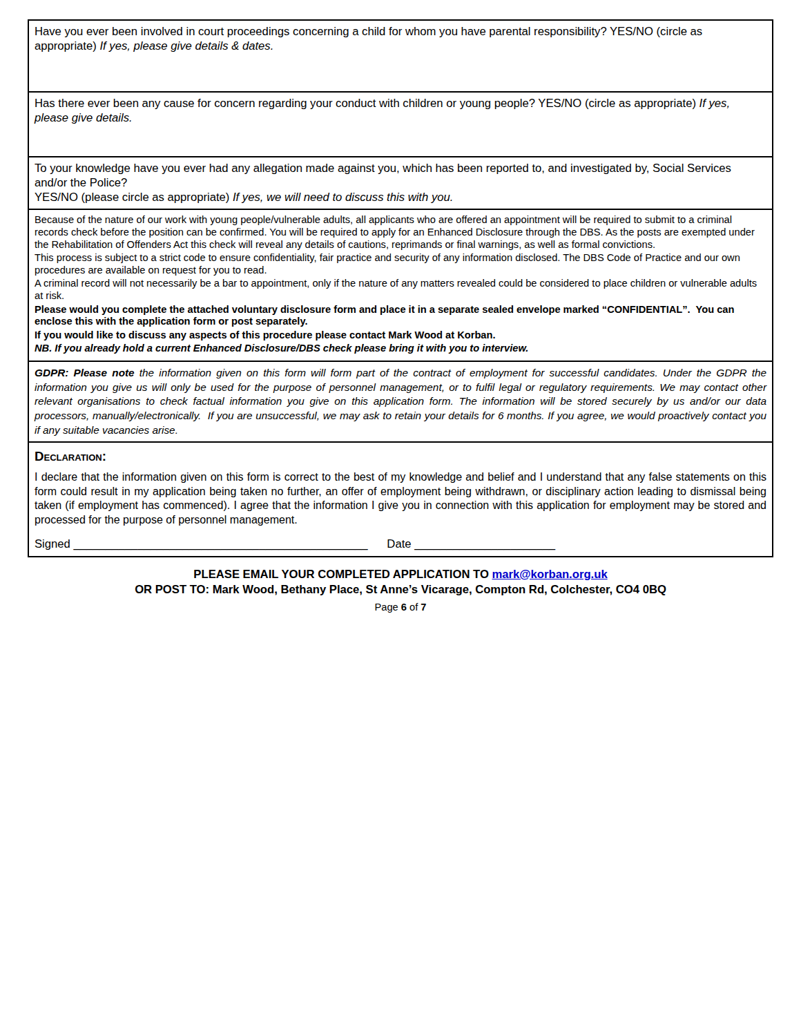| Have you ever been involved in court proceedings concerning a child for whom you have parental responsibility? YES/NO (circle as appropriate) If yes, please give details & dates. |
| Has there ever been any cause for concern regarding your conduct with children or young people? YES/NO (circle as appropriate) If yes, please give details. |
| To your knowledge have you ever had any allegation made against you, which has been reported to, and investigated by, Social Services and/or the Police? YES/NO (please circle as appropriate) If yes, we will need to discuss this with you. |
| Because of the nature of our work with young people/vulnerable adults, all applicants who are offered an appointment will be required to submit to a criminal records check before the position can be confirmed. You will be required to apply for an Enhanced Disclosure through the DBS. As the posts are exempted under the Rehabilitation of Offenders Act this check will reveal any details of cautions, reprimands or final warnings, as well as formal convictions. This process is subject to a strict code to ensure confidentiality, fair practice and security of any information disclosed. The DBS Code of Practice and our own procedures are available on request for you to read. A criminal record will not necessarily be a bar to appointment, only if the nature of any matters revealed could be considered to place children or vulnerable adults at risk. Please would you complete the attached voluntary disclosure form and place it in a separate sealed envelope marked “CONFIDENTIAL”. You can enclose this with the application form or post separately. If you would like to discuss any aspects of this procedure please contact Mark Wood at Korban. NB. If you already hold a current Enhanced Disclosure/DBS check please bring it with you to interview. |
| GDPR: Please note the information given on this form will form part of the contract of employment for successful candidates. Under the GDPR the information you give us will only be used for the purpose of personnel management, or to fulfil legal or regulatory requirements. We may contact other relevant organisations to check factual information you give on this application form. The information will be stored securely by us and/or our data processors, manually/electronically. If you are unsuccessful, we may ask to retain your details for 6 months. If you agree, we would proactively contact you if any suitable vacancies arise. |
| Declaration: I declare that the information given on this form is correct to the best of my knowledge and belief and I understand that any false statements on this form could result in my application being taken no further, an offer of employment being withdrawn, or disciplinary action leading to dismissal being taken (if employment has commenced). I agree that the information I give you in connection with this application for employment may be stored and processed for the purpose of personnel management. Signed ______________________________________________ Date ______________________ |
PLEASE EMAIL YOUR COMPLETED APPLICATION TO mark@korban.org.uk
OR POST TO: Mark Wood, Bethany Place, St Anne’s Vicarage, Compton Rd, Colchester, CO4 0BQ
Page 6 of 7